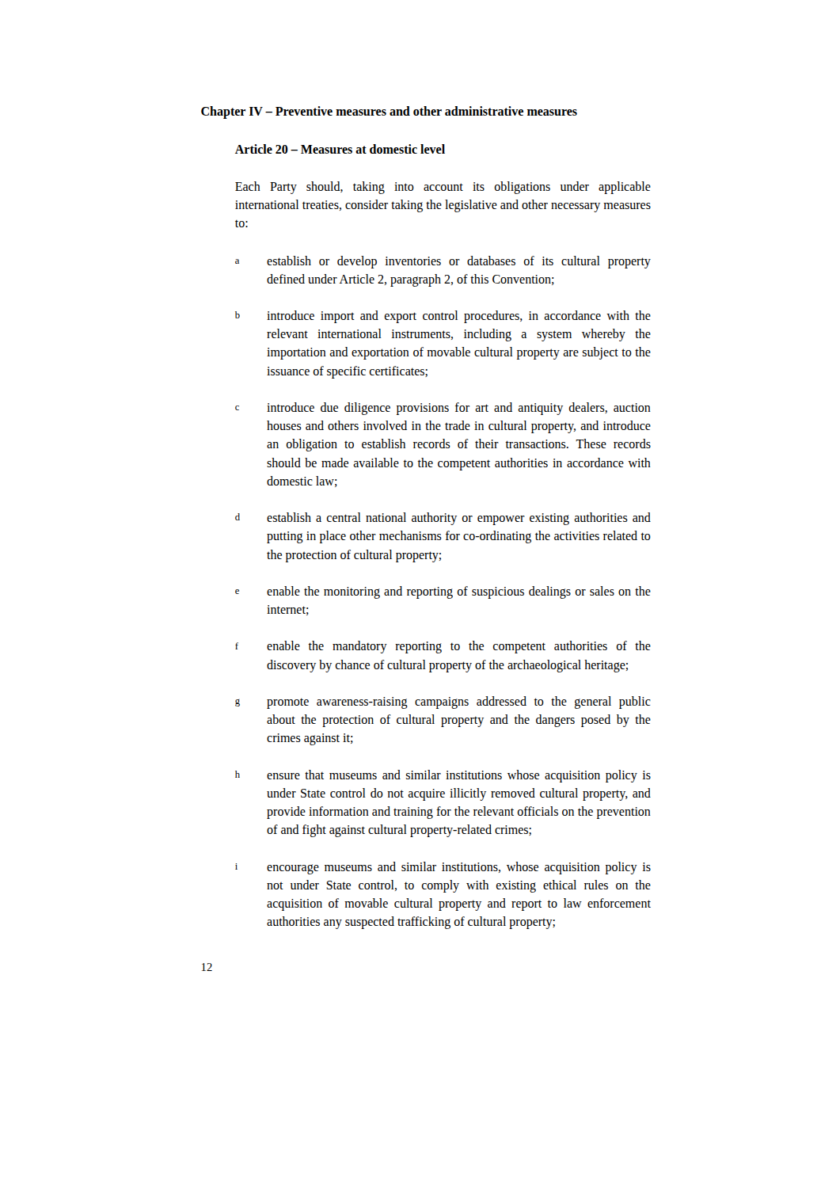Chapter IV – Preventive measures and other administrative measures
Article 20 – Measures at domestic level
Each Party should, taking into account its obligations under applicable international treaties, consider taking the legislative and other necessary measures to:
aestablish or develop inventories or databases of its cultural property defined under Article 2, paragraph 2, of this Convention;
bintroduce import and export control procedures, in accordance with the relevant international instruments, including a system whereby the importation and exportation of movable cultural property are subject to the issuance of specific certificates;
cintroduce due diligence provisions for art and antiquity dealers, auction houses and others involved in the trade in cultural property, and introduce an obligation to establish records of their transactions. These records should be made available to the competent authorities in accordance with domestic law;
destablish a central national authority or empower existing authorities and putting in place other mechanisms for co-ordinating the activities related to the protection of cultural property;
eenable the monitoring and reporting of suspicious dealings or sales on the internet;
fenable the mandatory reporting to the competent authorities of the discovery by chance of cultural property of the archaeological heritage;
gpromote awareness-raising campaigns addressed to the general public about the protection of cultural property and the dangers posed by the crimes against it;
hensure that museums and similar institutions whose acquisition policy is under State control do not acquire illicitly removed cultural property, and provide information and training for the relevant officials on the prevention of and fight against cultural property-related crimes;
iencourage museums and similar institutions, whose acquisition policy is not under State control, to comply with existing ethical rules on the acquisition of movable cultural property and report to law enforcement authorities any suspected trafficking of cultural property;
12